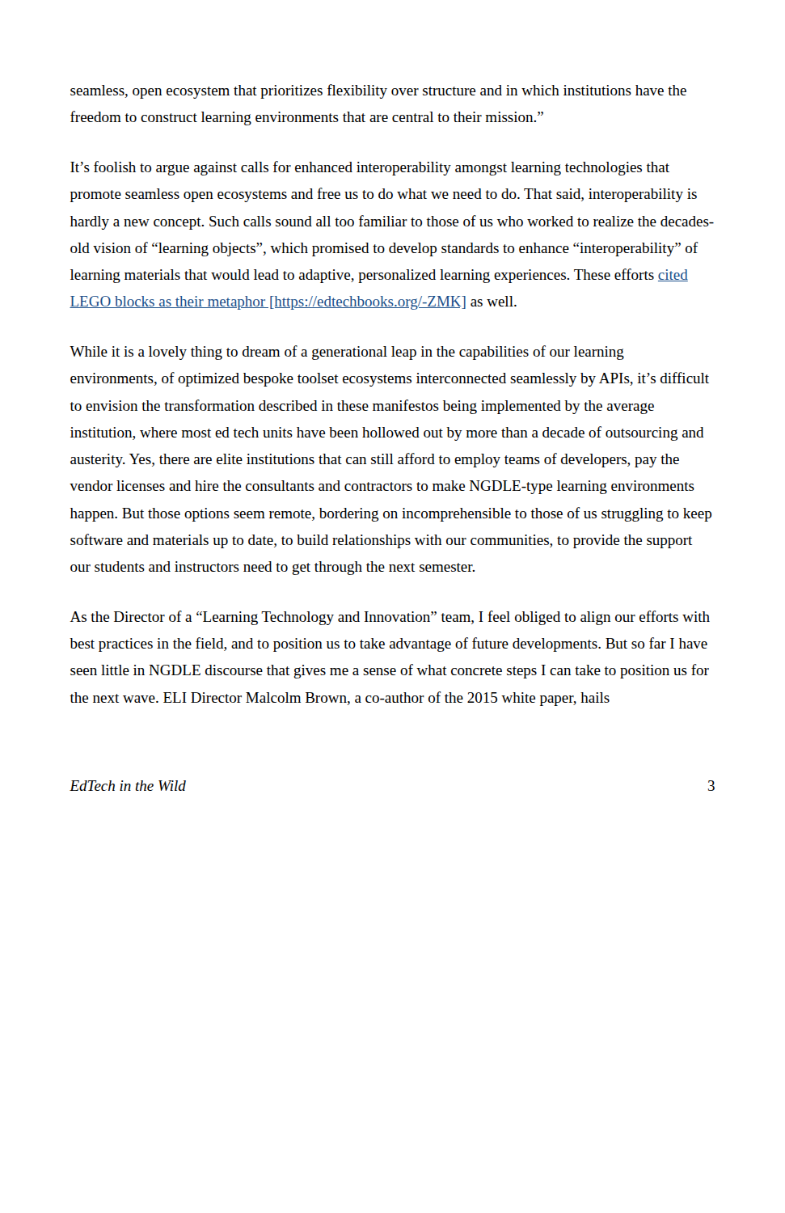seamless, open ecosystem that prioritizes flexibility over structure and in which institutions have the freedom to construct learning environments that are central to their mission.”
It’s foolish to argue against calls for enhanced interoperability amongst learning technologies that promote seamless open ecosystems and free us to do what we need to do. That said, interoperability is hardly a new concept. Such calls sound all too familiar to those of us who worked to realize the decades-old vision of “learning objects”, which promised to develop standards to enhance “interoperability” of learning materials that would lead to adaptive, personalized learning experiences. These efforts cited LEGO blocks as their metaphor [https://edtechbooks.org/-ZMK] as well.
While it is a lovely thing to dream of a generational leap in the capabilities of our learning environments, of optimized bespoke toolset ecosystems interconnected seamlessly by APIs, it’s difficult to envision the transformation described in these manifestos being implemented by the average institution, where most ed tech units have been hollowed out by more than a decade of outsourcing and austerity. Yes, there are elite institutions that can still afford to employ teams of developers, pay the vendor licenses and hire the consultants and contractors to make NGDLE-type learning environments happen. But those options seem remote, bordering on incomprehensible to those of us struggling to keep software and materials up to date, to build relationships with our communities, to provide the support our students and instructors need to get through the next semester.
As the Director of a “Learning Technology and Innovation” team, I feel obliged to align our efforts with best practices in the field, and to position us to take advantage of future developments. But so far I have seen little in NGDLE discourse that gives me a sense of what concrete steps I can take to position us for the next wave. ELI Director Malcolm Brown, a co-author of the 2015 white paper, hails
EdTech in the Wild 3